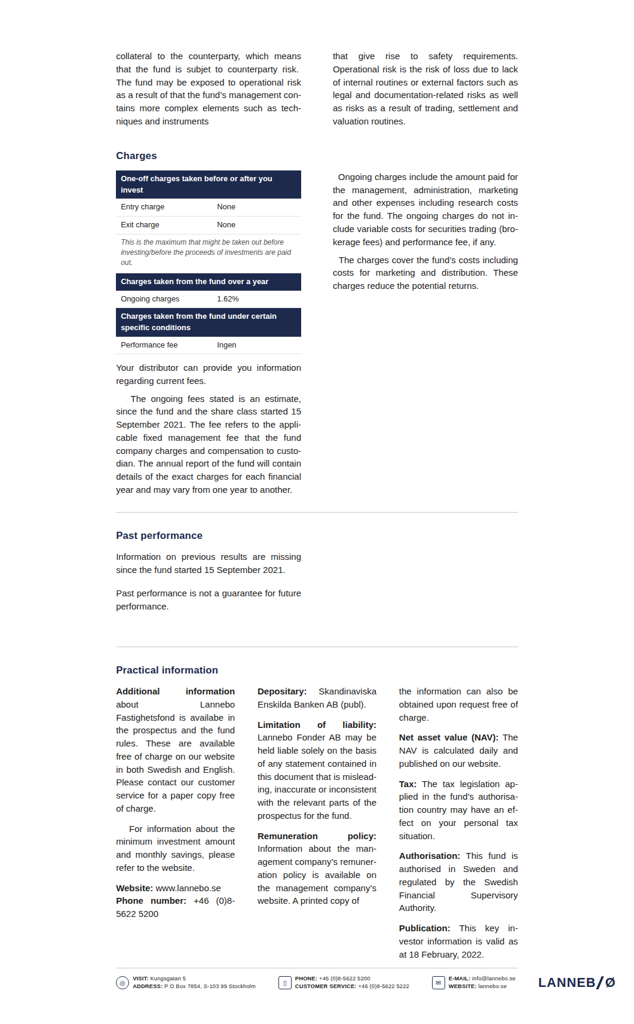collateral to the counterparty, which means that the fund is subjet to counterparty risk. The fund may be exposed to operational risk as a result of that the fund’s management contains more complex elements such as techniques and instruments
that give rise to safety requirements. Operational risk is the risk of loss due to lack of internal routines or external factors such as legal and documentation-related risks as well as risks as a result of trading, settlement and valuation routines.
Charges
| One-off charges taken before or after you invest |
| --- |
| Entry charge | None |
| Exit charge | None |
| This is the maximum that might be taken out before investing/before the proceeds of investments are paid out. |
| Charges taken from the fund over a year |
| Ongoing charges | 1.62% |
| Charges taken from the fund under certain specific conditions |
| Performance fee | Ingen |
Your distributor can provide you information regarding current fees.
The ongoing fees stated is an estimate, since the fund and the share class started 15 September 2021. The fee refers to the applicable fixed management fee that the fund company charges and compensation to custodian. The annual report of the fund will contain details of the exact charges for each financial year and may vary from one year to another.
Ongoing charges include the amount paid for the management, administration, marketing and other expenses including research costs for the fund. The ongoing charges do not include variable costs for securities trading (brokerage fees) and performance fee, if any.
The charges cover the fund’s costs including costs for marketing and distribution. These charges reduce the potential returns.
Past performance
Information on previous results are missing since the fund started 15 September 2021.
Past performance is not a guarantee for future performance.
Practical information
Additional information about Lannebo Fastighetsfond is availabe in the prospectus and the fund rules. These are available free of charge on our website in both Swedish and English. Please contact our customer service for a paper copy free of charge.
For information about the minimum investment amount and monthly savings, please refer to the website.
Website: www.lannebo.se
Phone number: +46 (0)8-5622 5200
Depositary: Skandinaviska Enskilda Banken AB (publ).
Limitation of liability: Lannebo Fonder AB may be held liable solely on the basis of any statement contained in this document that is misleading, inaccurate or inconsistent with the relevant parts of the prospectus for the fund.
Remuneration policy: Information about the management company’s remuneration policy is available on the management company’s website. A printed copy of
the information can also be obtained upon request free of charge.
Net asset value (NAV): The NAV is calculated daily and published on our website.
Tax: The tax legislation applied in the fund’s authorisation country may have an effect on your personal tax situation.
Authorisation: This fund is authorised in Sweden and regulated by the Swedish Financial Supervisory Authority.
Publication: This key investor information is valid as at 18 February, 2022.
◎
VISIT: Kungsgatan 5 ADDRESS: P O Box 7854, S-103 99 Stockholm
▯
PHONE: +46 (0)8-5622 5200 CUSTOMER SERVICE: +46 (0)8-5622 5222
✉
E-MAIL: info@lannebo.se WEBSITE: lannebo.se
LANNEB Ø